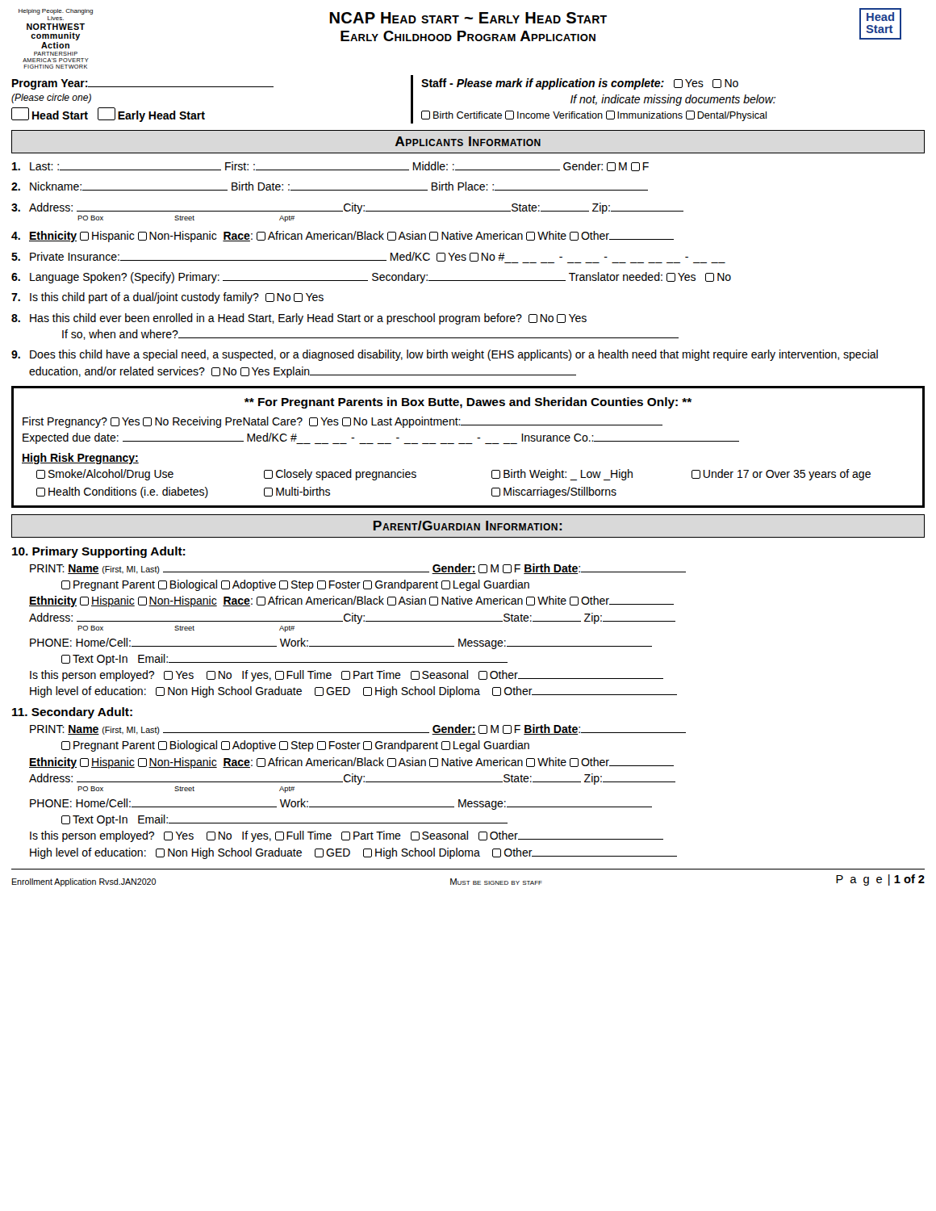Helping People. Changing Lives.
NORTHWEST
community
Action
PARTNERSHIP
AMERICA'S POVERTY FIGHTING NETWORK
NCAP Head start ~ Early Head Start
Early Childhood Program Application
Head
Start
Program Year:
(Please circle one)
Head Start Early Head Start
Staff - Please mark if application is complete: Yes No
If not, indicate missing documents below:
Birth Certificate Income Verification Immunizations Dental/Physical
Applicants Information
1. Last: : First: : Middle: : Gender: M F
2. Nickname: Birth Date: : Birth Place: :
3. Address: City: State: Zip:
PO Box Street Apt#
4. Ethnicity Hispanic Non-Hispanic Race: African American/Black Asian Native American White Other
5. Private Insurance: Med/KC Yes No #__ __ __ - __ __ - __ __ __ __ - __ __
6. Language Spoken? (Specify) Primary: Secondary: Translator needed: Yes No
7. Is this child part of a dual/joint custody family? No Yes
8. Has this child ever been enrolled in a Head Start, Early Head Start or a preschool program before? No Yes
If so, when and where?
9. Does this child have a special need, a suspected, or a diagnosed disability, low birth weight (EHS applicants) or a health need that might require early intervention, special education, and/or related services? No Yes Explain
** For Pregnant Parents in Box Butte, Dawes and Sheridan Counties Only: **
First Pregnancy? Yes No Receiving PreNatal Care? Yes No Last Appointment:
Expected due date: Med/KC #__ __ __ - __ __ - __ __ __ __ - __ __ Insurance Co.:
High Risk Pregnancy:
Smoke/Alcohol/Drug Use
Closely spaced pregnancies
Birth Weight: _ Low _High
Under 17 or Over 35 years of age
Health Conditions (i.e. diabetes)
Multi-births
Miscarriages/Stillborns
Parent/Guardian Information:
10. Primary Supporting Adult:
PRINT: Name (First, MI, Last) Gender: M F Birth Date:
Pregnant Parent Biological Adoptive Step Foster Grandparent Legal Guardian
Ethnicity Hispanic Non-Hispanic Race: African American/Black Asian Native American White Other
Address: City: State: Zip:
PO Box Street Apt#
PHONE: Home/Cell: Work: Message:
Text Opt-In Email:
Is this person employed? Yes No If yes, Full Time Part Time Seasonal Other
High level of education: Non High School Graduate GED High School Diploma Other
11. Secondary Adult:
PRINT: Name (First, MI, Last) Gender: M F Birth Date:
Pregnant Parent Biological Adoptive Step Foster Grandparent Legal Guardian
Ethnicity Hispanic Non-Hispanic Race: African American/Black Asian Native American White Other
Address: City: State: Zip:
PO Box Street Apt#
PHONE: Home/Cell: Work: Message:
Text Opt-In Email:
Is this person employed? Yes No If yes, Full Time Part Time Seasonal Other
High level of education: Non High School Graduate GED High School Diploma Other
Enrollment Application Rvsd.JAN2020
Must be signed by staff
P a g e | 1 of 2